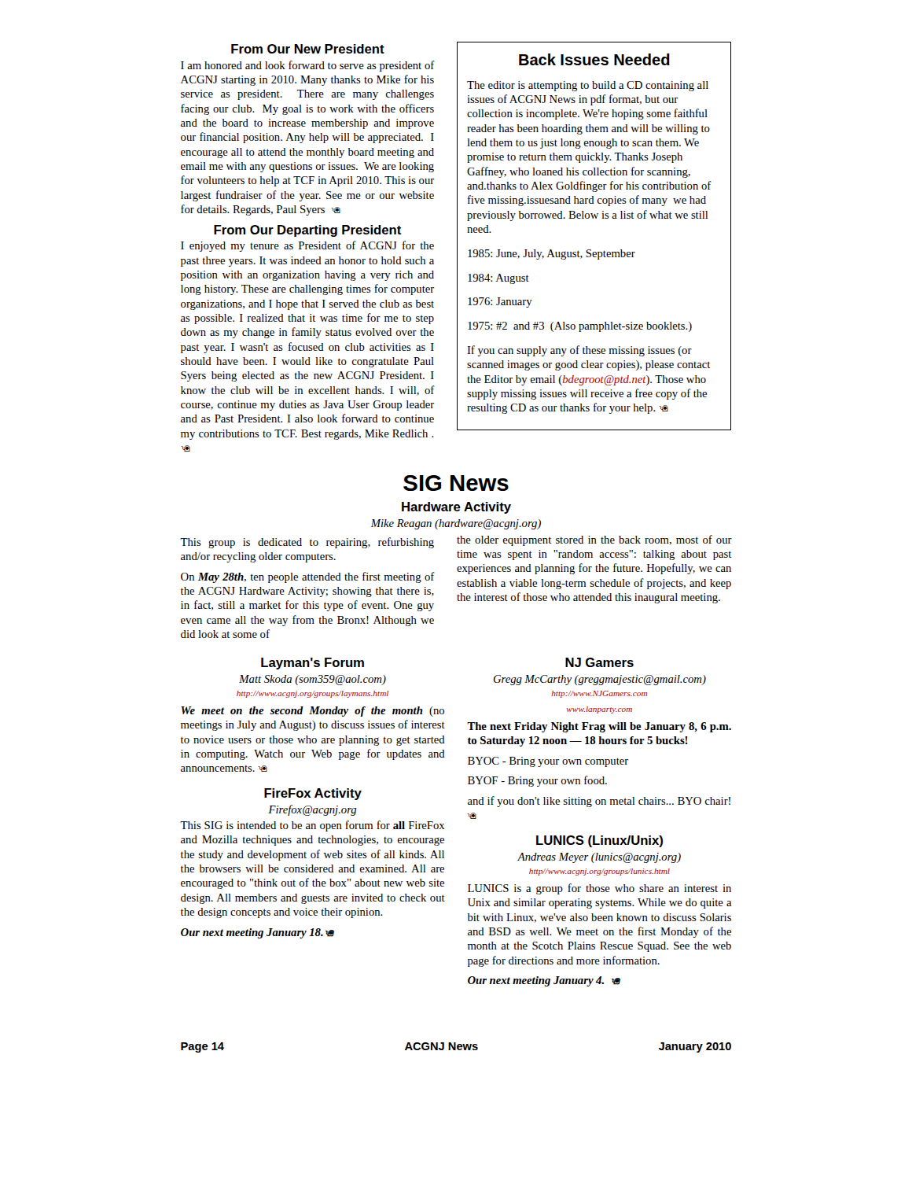From Our New President
I am honored and look forward to serve as president of ACGNJ starting in 2010. Many thanks to Mike for his service as president. There are many challenges facing our club. My goal is to work with the officers and the board to increase membership and improve our financial position. Any help will be appreciated. I encourage all to attend the monthly board meeting and email me with any questions or issues. We are looking for volunteers to help at TCF in April 2010. This is our largest fundraiser of the year. See me or our website for details. Regards, Paul Syers 🖲
From Our Departing President
I enjoyed my tenure as President of ACGNJ for the past three years. It was indeed an honor to hold such a position with an organization having a very rich and long history. These are challenging times for computer organizations, and I hope that I served the club as best as possible. I realized that it was time for me to step down as my change in family status evolved over the past year. I wasn't as focused on club activities as I should have been. I would like to congratulate Paul Syers being elected as the new ACGNJ President. I know the club will be in excellent hands. I will, of course, continue my duties as Java User Group leader and as Past President. I also look forward to continue my contributions to TCF. Best regards, Mike Redlich . 🖲
Back Issues Needed
The editor is attempting to build a CD containing all issues of ACGNJ News in pdf format, but our collection is incomplete. We're hoping some faithful reader has been hoarding them and will be willing to lend them to us just long enough to scan them. We promise to return them quickly. Thanks Joseph Gaffney, who loaned his collection for scanning, and.thanks to Alex Goldfinger for his contribution of five missing.issuesand hard copies of many we had previously borrowed. Below is a list of what we still need.
1985: June, July, August, September
1984: August
1976: January
1975: #2 and #3 (Also pamphlet-size booklets.)
If you can supply any of these missing issues (or scanned images or good clear copies), please contact the Editor by email (bdegroot@ptd.net). Those who supply missing issues will receive a free copy of the resulting CD as our thanks for your help. 🖲
SIG News
Hardware Activity
Mike Reagan (hardware@acgnj.org)
This group is dedicated to repairing, refurbishing and/or recycling older computers.
On May 28th, ten people attended the first meeting of the ACGNJ Hardware Activity; showing that there is, in fact, still a market for this type of event. One guy even came all the way from the Bronx! Although we did look at some of
the older equipment stored in the back room, most of our time was spent in "random access": talking about past experiences and planning for the future. Hopefully, we can establish a viable long-term schedule of projects, and keep the interest of those who attended this inaugural meeting.
Layman's Forum
Matt Skoda (som359@aol.com)
http://www.acgnj.org/groups/laymans.html
We meet on the second Monday of the month (no meetings in July and August) to discuss issues of interest to novice users or those who are planning to get started in computing. Watch our Web page for updates and announcements. 🖲
FireFox Activity
Firefox@acgnj.org
This SIG is intended to be an open forum for all FireFox and Mozilla techniques and technologies, to encourage the study and development of web sites of all kinds. All the browsers will be considered and examined. All are encouraged to "think out of the box" about new web site design. All members and guests are invited to check out the design concepts and voice their opinion.
Our next meeting January 18.🖲
NJ Gamers
Gregg McCarthy (greggmajestic@gmail.com)
http://www.NJGamers.com
www.lanparty.com
The next Friday Night Frag will be January 8, 6 p.m. to Saturday 12 noon — 18 hours for 5 bucks!
BYOC - Bring your own computer
BYOF - Bring your own food.
and if you don't like sitting on metal chairs... BYO chair!🖲
LUNICS (Linux/Unix)
Andreas Meyer (lunics@acgnj.org)
http//www.acgnj.org/groups/lunics.html
LUNICS is a group for those who share an interest in Unix and similar operating systems. While we do quite a bit with Linux, we've also been known to discuss Solaris and BSD as well. We meet on the first Monday of the month at the Scotch Plains Rescue Squad. See the web page for directions and more information.
Our next meeting January 4. 🖲
Page 14
ACGNJ News
January 2010